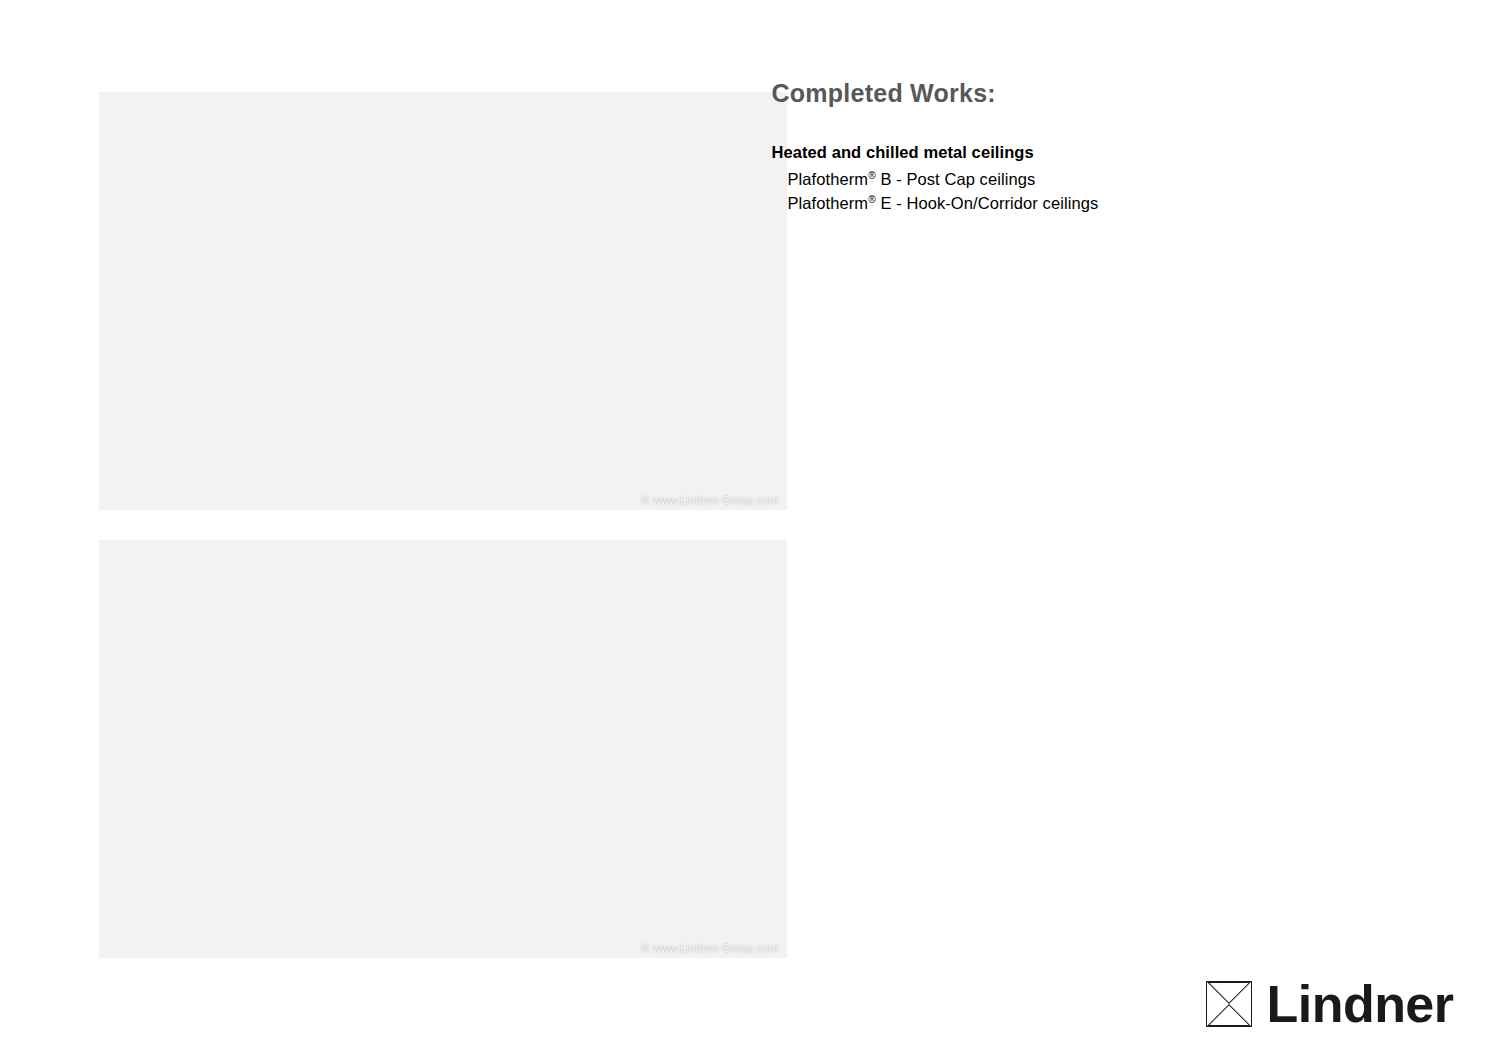© www.Lindner-Group.com
© www.Lindner-Group.com
Completed Works:
Heated and chilled metal ceilings
Plafotherm® B - Post Cap ceilings
Plafotherm® E - Hook-On/Corridor ceilings
Lindner